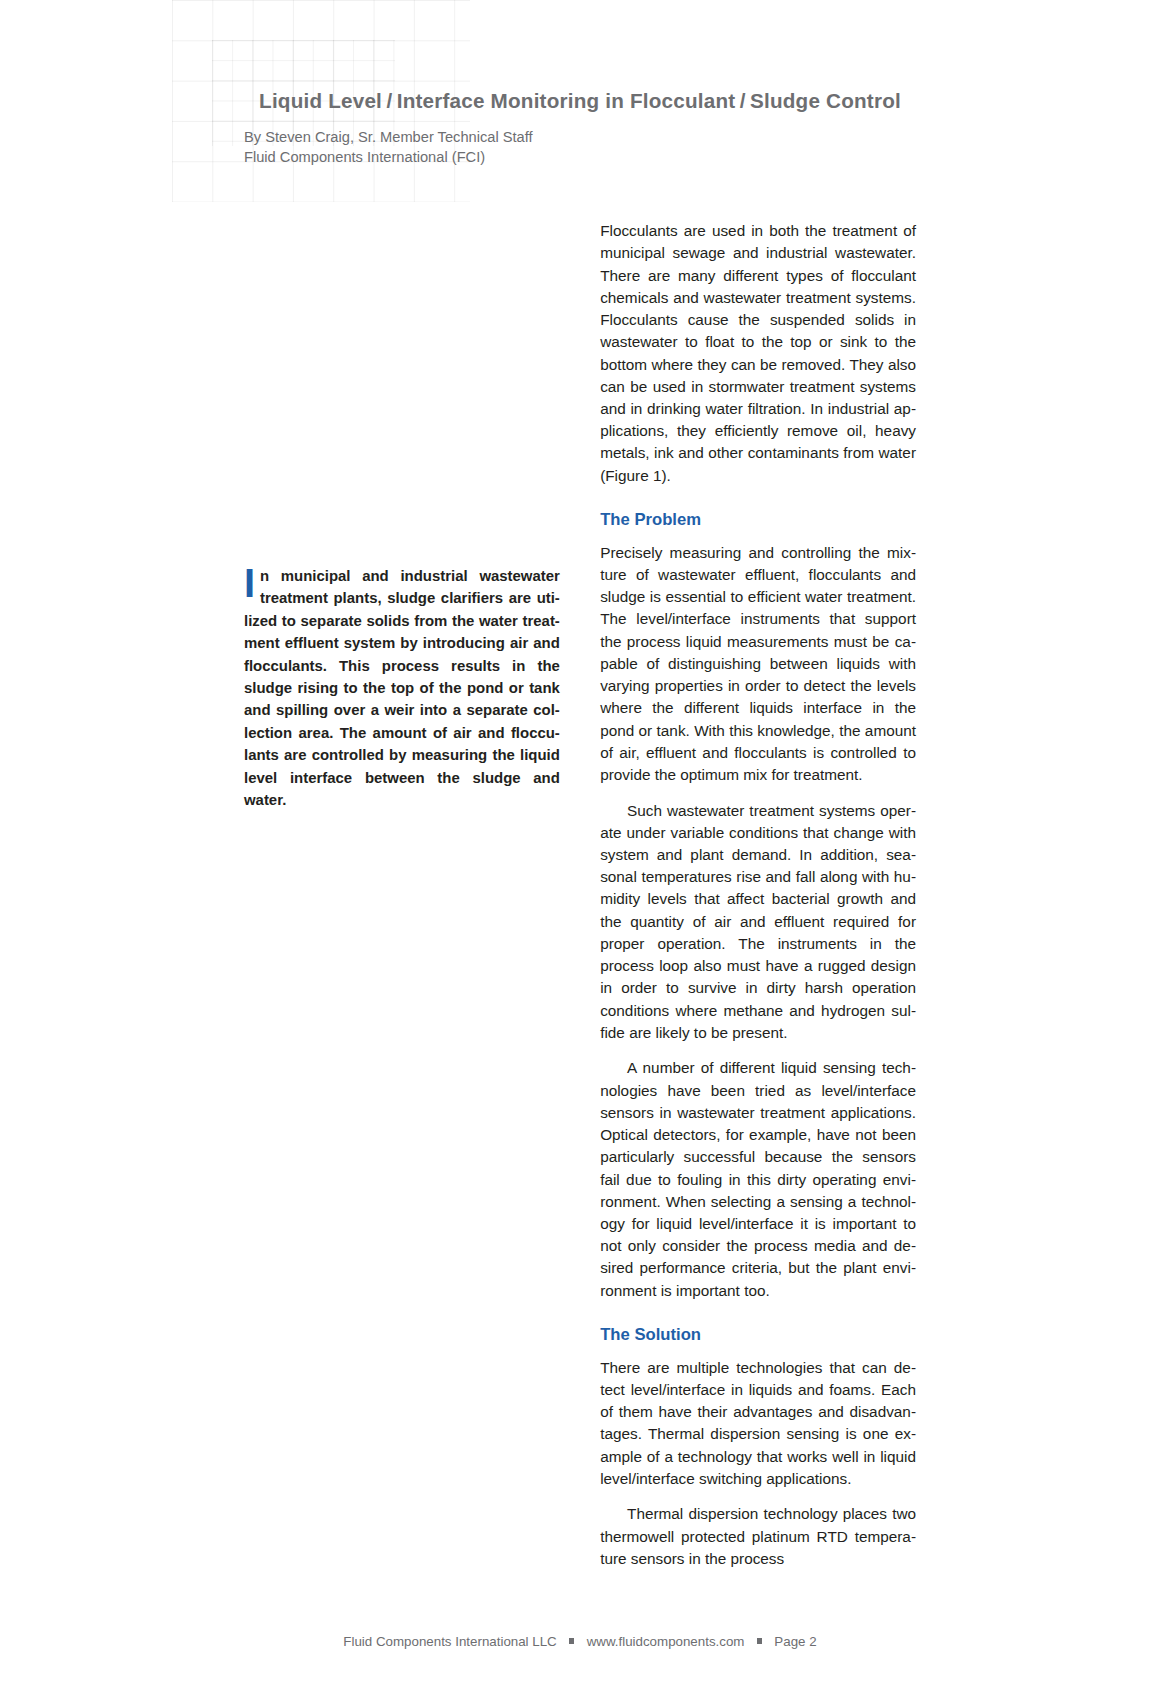Liquid Level / Interface Monitoring in Flocculant / Sludge Control
By Steven Craig, Sr. Member Technical Staff
Fluid Components International (FCI)
In municipal and industrial wastewater treatment plants, sludge clarifiers are utilized to separate solids from the water treatment effluent system by introducing air and flocculants. This process results in the sludge rising to the top of the pond or tank and spilling over a weir into a separate collection area. The amount of air and flocculants are controlled by measuring the liquid level interface between the sludge and water.
Flocculants are used in both the treatment of municipal sewage and industrial wastewater. There are many different types of flocculant chemicals and wastewater treatment systems. Flocculants cause the suspended solids in wastewater to float to the top or sink to the bottom where they can be removed. They also can be used in stormwater treatment systems and in drinking water filtration. In industrial applications, they efficiently remove oil, heavy metals, ink and other contaminants from water (Figure 1).
The Problem
Precisely measuring and controlling the mixture of wastewater effluent, flocculants and sludge is essential to efficient water treatment. The level/interface instruments that support the process liquid measurements must be capable of distinguishing between liquids with varying properties in order to detect the levels where the different liquids interface in the pond or tank. With this knowledge, the amount of air, effluent and flocculants is controlled to provide the optimum mix for treatment.
Such wastewater treatment systems operate under variable conditions that change with system and plant demand. In addition, seasonal temperatures rise and fall along with humidity levels that affect bacterial growth and the quantity of air and effluent required for proper operation. The instruments in the process loop also must have a rugged design in order to survive in dirty harsh operation conditions where methane and hydrogen sulfide are likely to be present.
A number of different liquid sensing technologies have been tried as level/interface sensors in wastewater treatment applications. Optical detectors, for example, have not been particularly successful because the sensors fail due to fouling in this dirty operating environment. When selecting a sensing a technology for liquid level/interface it is important to not only consider the process media and desired performance criteria, but the plant environment is important too.
The Solution
There are multiple technologies that can detect level/interface in liquids and foams. Each of them have their advantages and disadvantages. Thermal dispersion sensing is one example of a technology that works well in liquid level/interface switching applications.
Thermal dispersion technology places two thermowell protected platinum RTD temperature sensors in the process
Fluid Components International LLC www.fluidcomponents.com Page 2